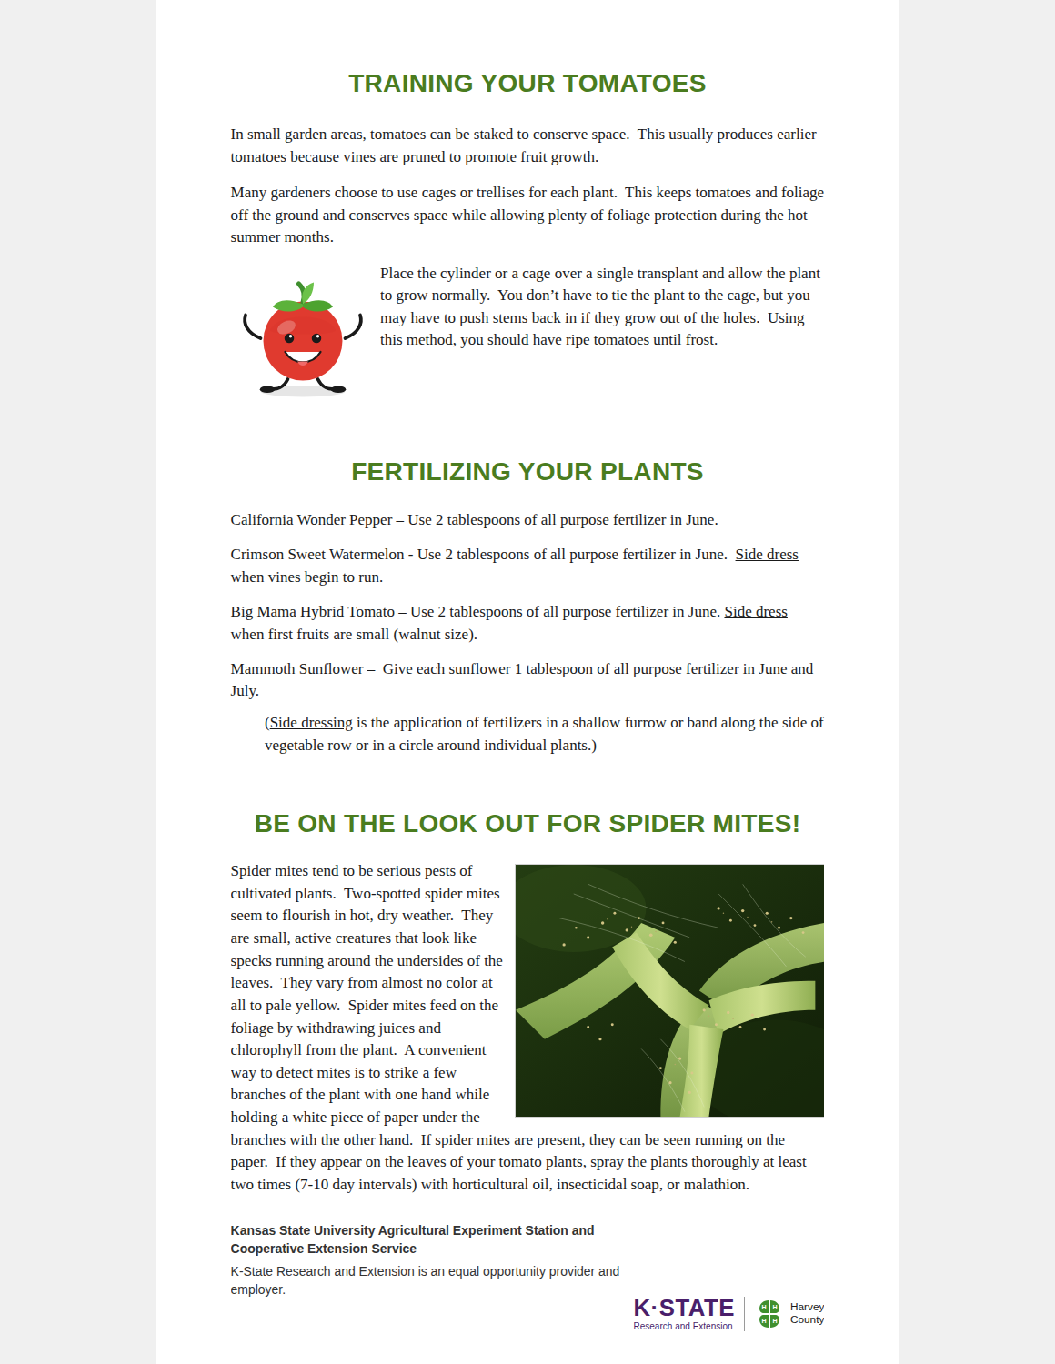TRAINING YOUR TOMATOES
In small garden areas, tomatoes can be staked to conserve space. This usually produces earlier tomatoes because vines are pruned to promote fruit growth.
Many gardeners choose to use cages or trellises for each plant. This keeps tomatoes and foliage off the ground and conserves space while allowing plenty of foliage protection during the hot summer months.
Place the cylinder or a cage over a single transplant and allow the plant to grow normally. You don’t have to tie the plant to the cage, but you may have to push stems back in if they grow out of the holes. Using this method, you should have ripe tomatoes until frost.
FERTILIZING YOUR PLANTS
California Wonder Pepper – Use 2 tablespoons of all purpose fertilizer in June.
Crimson Sweet Watermelon - Use 2 tablespoons of all purpose fertilizer in June. Side dress when vines begin to run.
Big Mama Hybrid Tomato – Use 2 tablespoons of all purpose fertilizer in June. Side dress when first fruits are small (walnut size).
Mammoth Sunflower – Give each sunflower 1 tablespoon of all purpose fertilizer in June and July.
(Side dressing is the application of fertilizers in a shallow furrow or band along the side of vegetable row or in a circle around individual plants.)
BE ON THE LOOK OUT FOR SPIDER MITES!
Spider mites tend to be serious pests of cultivated plants. Two-spotted spider mites seem to flourish in hot, dry weather. They are small, active creatures that look like specks running around the undersides of the leaves. They vary from almost no color at all to pale yellow. Spider mites feed on the foliage by withdrawing juices and chlorophyll from the plant. A convenient way to detect mites is to strike a few branches of the plant with one hand while holding a white piece of paper under the branches with the other hand. If spider mites are present, they can be seen running on the paper. If they appear on the leaves of your tomato plants, spray the plants thoroughly at least two times (7-10 day intervals) with horticultural oil, insecticidal soap, or malathion.
Kansas State University Agricultural Experiment Station and Cooperative Extension Service
K-State Research and Extension is an equal opportunity provider and employer.
K·STATE Research and Extension
H H H H Harvey
County